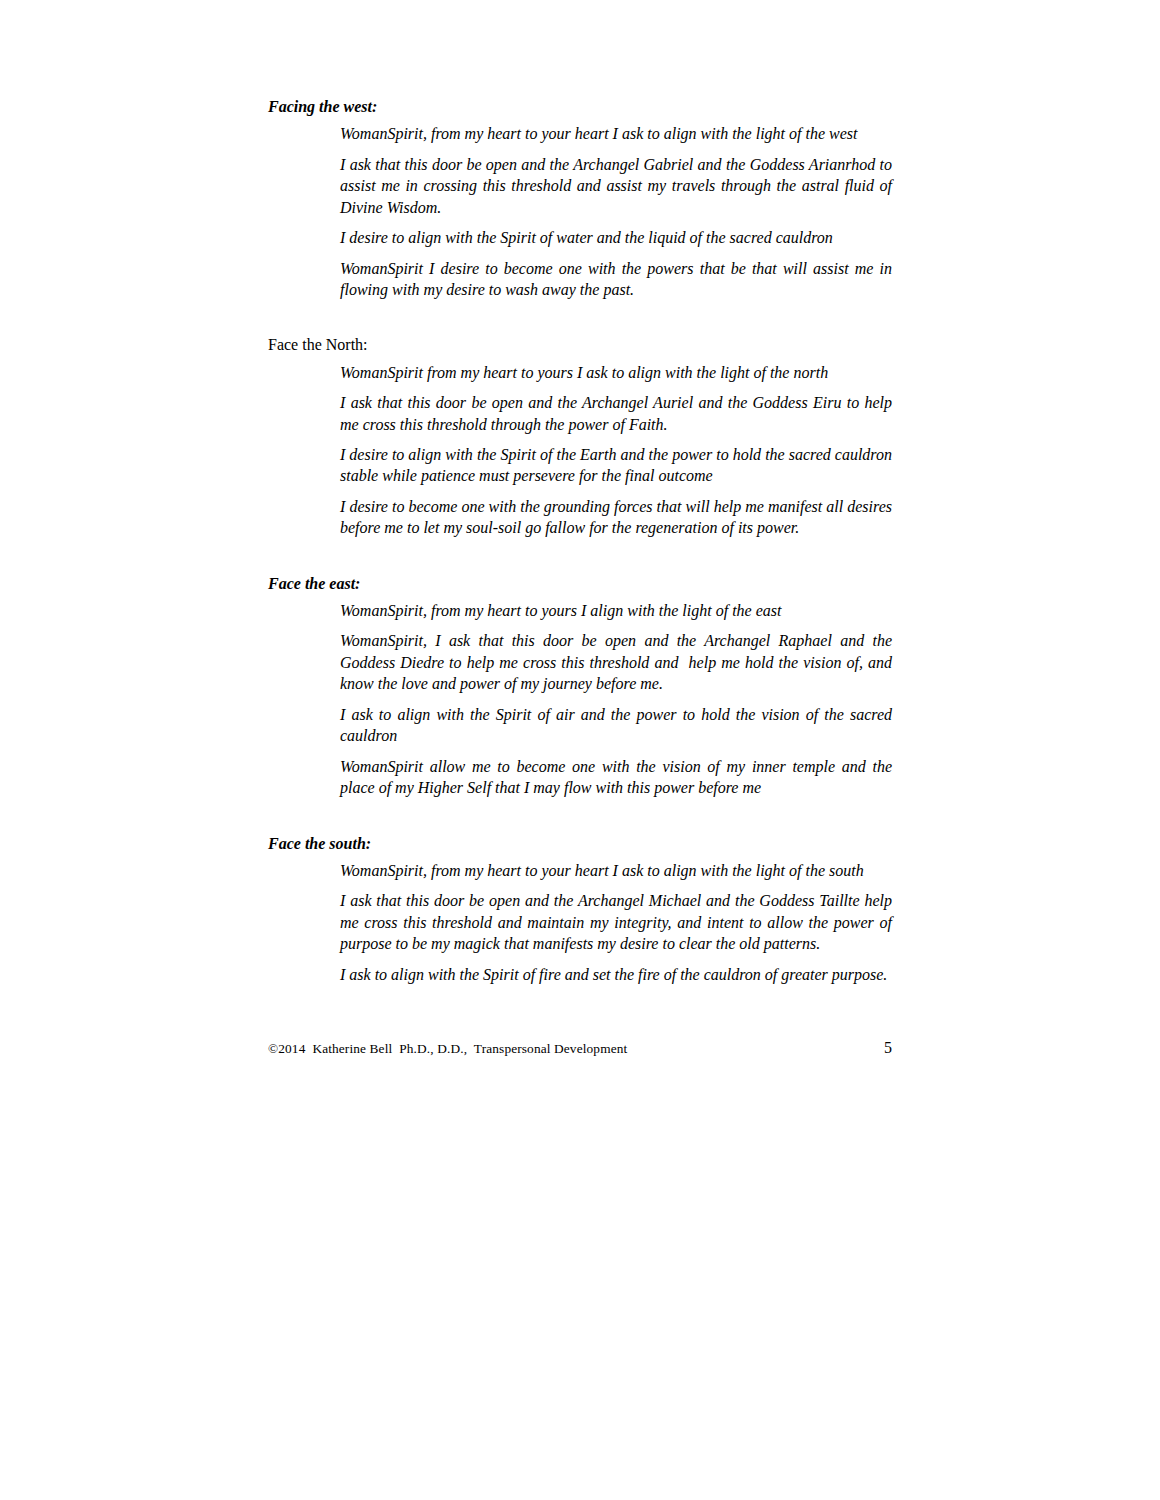Facing the west:
WomanSpirit, from my heart to your heart I ask to align with the light of the west
I ask that this door be open and the Archangel Gabriel and the Goddess Arianrhod to assist me in crossing this threshold and assist my travels through the astral fluid of Divine Wisdom.
I desire to align with the Spirit of water and the liquid of the sacred cauldron
WomanSpirit I desire to become one with the powers that be that will assist me in flowing with my desire to wash away the past.
Face the North:
WomanSpirit from my heart to yours I ask to align with the light of the north
I ask that this door be open and the Archangel Auriel and the Goddess Eiru to help me cross this threshold through the power of Faith.
I desire to align with the Spirit of the Earth and the power to hold the sacred cauldron stable while patience must persevere for the final outcome
I desire to become one with the grounding forces that will help me manifest all desires before me to let my soul-soil go fallow for the regeneration of its power.
Face the east:
WomanSpirit, from my heart to yours I align with the light of the east
WomanSpirit, I ask that this door be open and the Archangel Raphael and the Goddess Diedre to help me cross this threshold and help me hold the vision of, and know the love and power of my journey before me.
I ask to align with the Spirit of air and the power to hold the vision of the sacred cauldron
WomanSpirit allow me to become one with the vision of my inner temple and the place of my Higher Self that I may flow with this power before me
Face the south:
WomanSpirit, from my heart to your heart I ask to align with the light of the south
I ask that this door be open and the Archangel Michael and the Goddess Taillte help me cross this threshold and maintain my integrity, and intent to allow the power of purpose to be my magick that manifests my desire to clear the old patterns.
I ask to align with the Spirit of fire and set the fire of the cauldron of greater purpose.
©2014 Katherine Bell Ph.D., D.D., Transpersonal Development 5